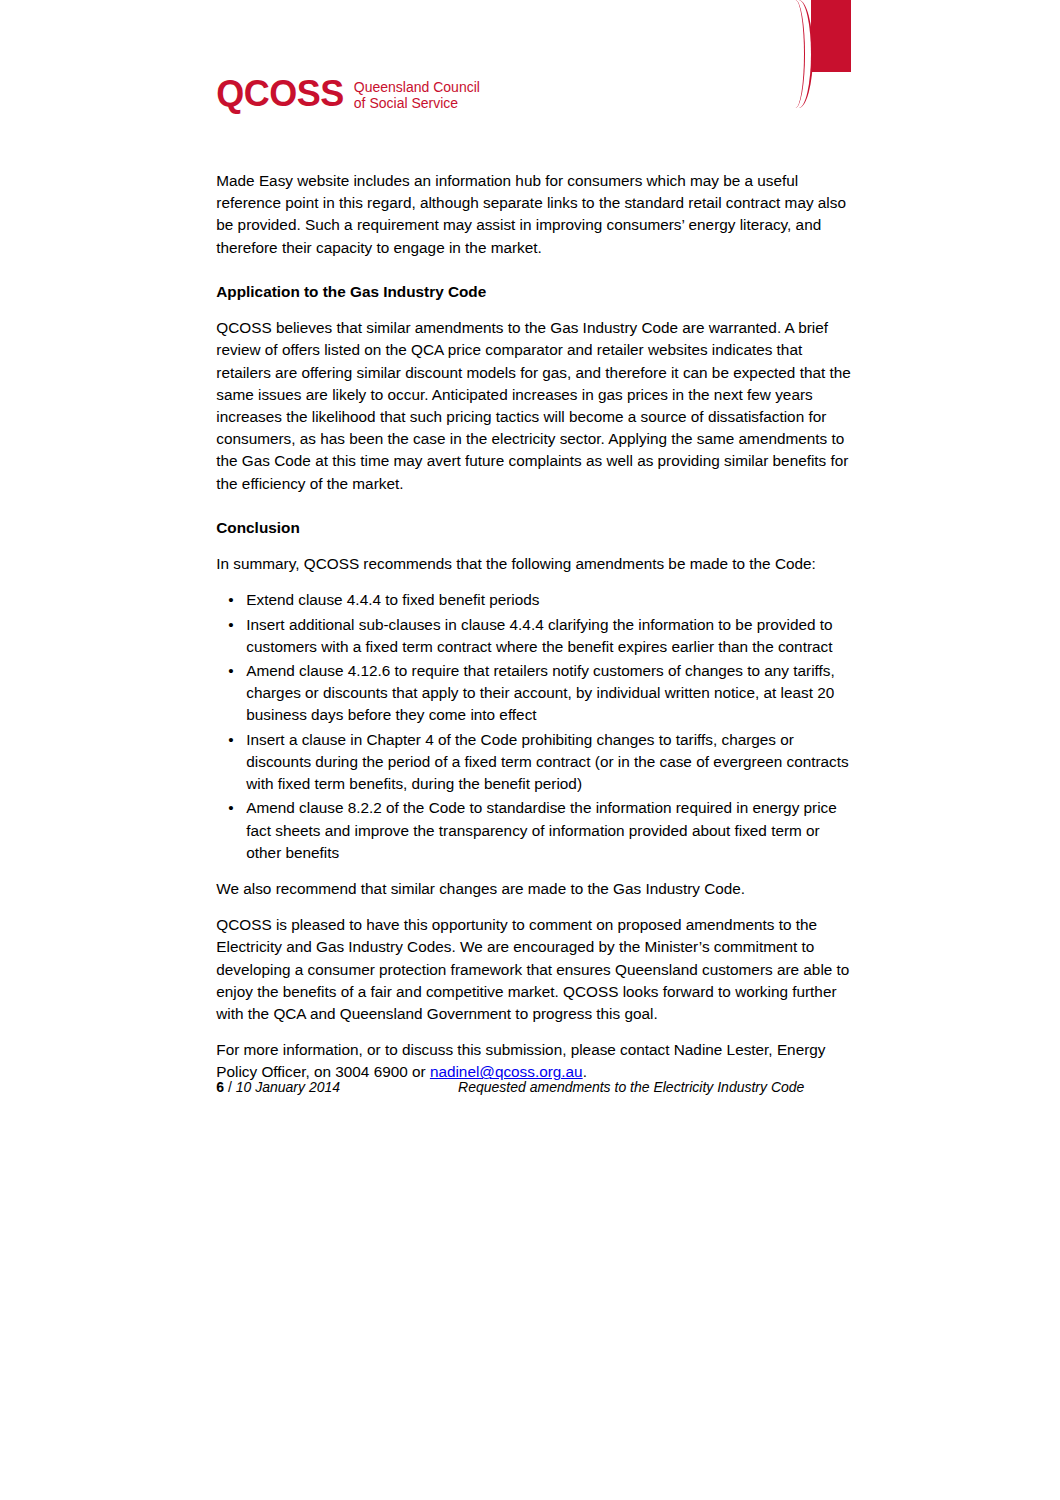QCOSS Queensland Council
of Social Service
Made Easy website includes an information hub for consumers which may be a useful reference point in this regard, although separate links to the standard retail contract may also be provided. Such a requirement may assist in improving consumers’ energy literacy, and therefore their capacity to engage in the market.
Application to the Gas Industry Code
QCOSS believes that similar amendments to the Gas Industry Code are warranted. A brief review of offers listed on the QCA price comparator and retailer websites indicates that retailers are offering similar discount models for gas, and therefore it can be expected that the same issues are likely to occur. Anticipated increases in gas prices in the next few years increases the likelihood that such pricing tactics will become a source of dissatisfaction for consumers, as has been the case in the electricity sector. Applying the same amendments to the Gas Code at this time may avert future complaints as well as providing similar benefits for the efficiency of the market.
Conclusion
In summary, QCOSS recommends that the following amendments be made to the Code:
Extend clause 4.4.4 to fixed benefit periods
Insert additional sub-clauses in clause 4.4.4 clarifying the information to be provided to customers with a fixed term contract where the benefit expires earlier than the contract
Amend clause 4.12.6 to require that retailers notify customers of changes to any tariffs, charges or discounts that apply to their account, by individual written notice, at least 20 business days before they come into effect
Insert a clause in Chapter 4 of the Code prohibiting changes to tariffs, charges or discounts during the period of a fixed term contract (or in the case of evergreen contracts with fixed term benefits, during the benefit period)
Amend clause 8.2.2 of the Code to standardise the information required in energy price fact sheets and improve the transparency of information provided about fixed term or other benefits
We also recommend that similar changes are made to the Gas Industry Code.
QCOSS is pleased to have this opportunity to comment on proposed amendments to the Electricity and Gas Industry Codes. We are encouraged by the Minister’s commitment to developing a consumer protection framework that ensures Queensland customers are able to enjoy the benefits of a fair and competitive market. QCOSS looks forward to working further with the QCA and Queensland Government to progress this goal.
For more information, or to discuss this submission, please contact Nadine Lester, Energy Policy Officer, on 3004 6900 or nadinel@qcoss.org.au.
6 / 10 January 2014 Requested amendments to the Electricity Industry Code